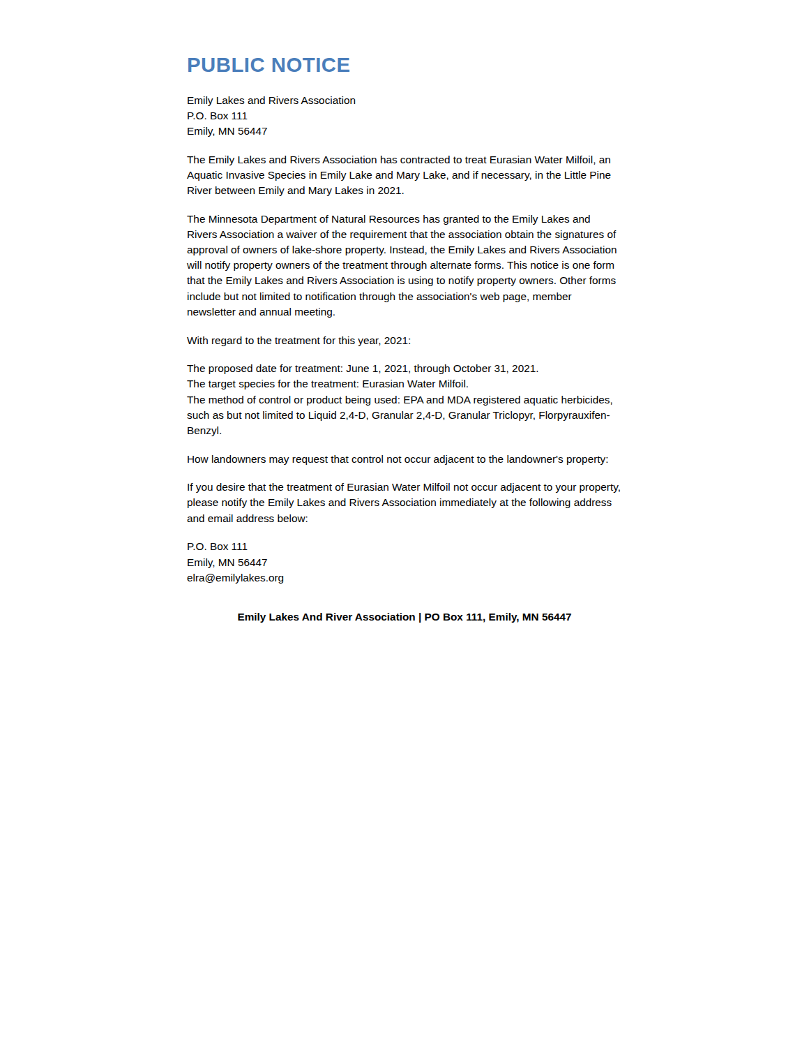PUBLIC NOTICE
Emily Lakes and Rivers Association
P.O. Box 111
Emily, MN 56447
The Emily Lakes and Rivers Association has contracted to treat Eurasian Water Milfoil, an Aquatic Invasive Species in Emily Lake and Mary Lake, and if necessary, in the Little Pine River between Emily and Mary Lakes in 2021.
The Minnesota Department of Natural Resources has granted to the Emily Lakes and Rivers Association a waiver of the requirement that the association obtain the signatures of approval of owners of lake-shore property. Instead, the Emily Lakes and Rivers Association will notify property owners of the treatment through alternate forms. This notice is one form that the Emily Lakes and Rivers Association is using to notify property owners. Other forms include but not limited to notification through the association's web page, member newsletter and annual meeting.
With regard to the treatment for this year, 2021:
The proposed date for treatment: June 1, 2021, through October 31, 2021.
The target species for the treatment: Eurasian Water Milfoil.
The method of control or product being used: EPA and MDA registered aquatic herbicides, such as but not limited to Liquid 2,4-D, Granular 2,4-D, Granular Triclopyr, Florpyrauxifen-Benzyl.
How landowners may request that control not occur adjacent to the landowner's property:
If you desire that the treatment of Eurasian Water Milfoil not occur adjacent to your property, please notify the Emily Lakes and Rivers Association immediately at the following address and email address below:
P.O. Box 111
Emily, MN 56447
elra@emilylakes.org
Emily Lakes And River Association | PO Box 111, Emily, MN 56447